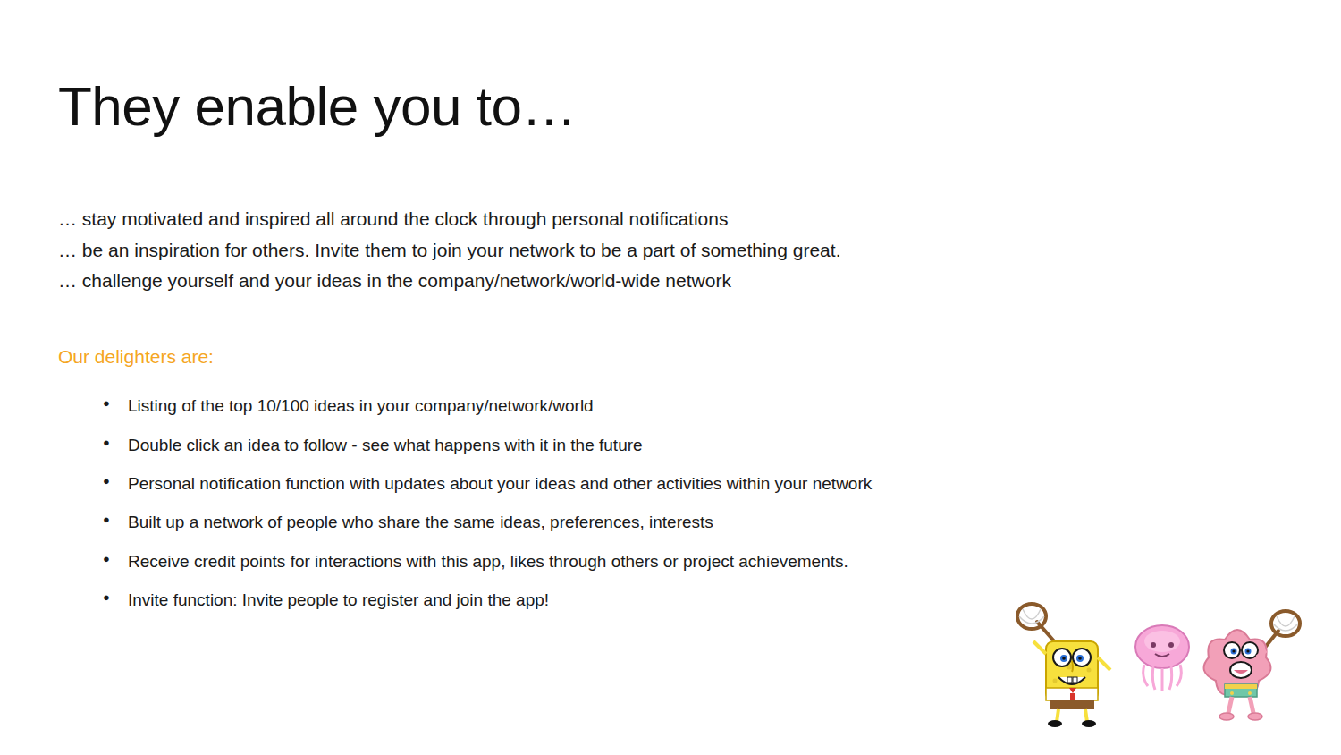They enable you to…
… stay motivated and inspired all around the clock through personal notifications
… be an inspiration for others. Invite them to join your network to be a part of something great.
… challenge yourself and your ideas in the company/network/world-wide network
Our delighters are:
Listing of the top 10/100 ideas in your company/network/world
Double click an idea to follow - see what happens with it in the future
Personal notification function with updates about your ideas and other activities within your network
Built up a network of people who share the same ideas, preferences, interests
Receive credit points for interactions with this app, likes through others or project achievements.
Invite function: Invite people to register and join the app!